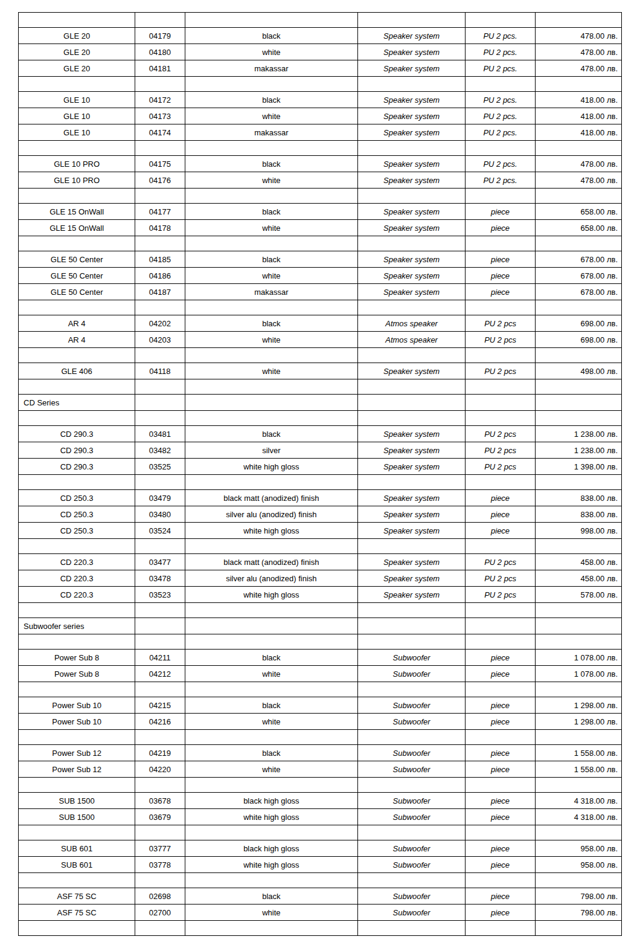| GLE 20 | 04179 | black | Speaker system | PU 2 pcs. | 478.00 лв. |
| GLE 20 | 04180 | white | Speaker system | PU 2 pcs. | 478.00 лв. |
| GLE 20 | 04181 | makassar | Speaker system | PU 2 pcs. | 478.00 лв. |
| GLE 10 | 04172 | black | Speaker system | PU 2 pcs. | 418.00 лв. |
| GLE 10 | 04173 | white | Speaker system | PU 2 pcs. | 418.00 лв. |
| GLE 10 | 04174 | makassar | Speaker system | PU 2 pcs. | 418.00 лв. |
| GLE 10 PRO | 04175 | black | Speaker system | PU 2 pcs. | 478.00 лв. |
| GLE 10 PRO | 04176 | white | Speaker system | PU 2 pcs. | 478.00 лв. |
| GLE 15 OnWall | 04177 | black | Speaker system | piece | 658.00 лв. |
| GLE 15 OnWall | 04178 | white | Speaker system | piece | 658.00 лв. |
| GLE 50 Center | 04185 | black | Speaker system | piece | 678.00 лв. |
| GLE 50 Center | 04186 | white | Speaker system | piece | 678.00 лв. |
| GLE 50 Center | 04187 | makassar | Speaker system | piece | 678.00 лв. |
| AR 4 | 04202 | black | Atmos speaker | PU 2 pcs | 698.00 лв. |
| AR 4 | 04203 | white | Atmos speaker | PU 2 pcs | 698.00 лв. |
| GLE 406 | 04118 | white | Speaker system | PU 2 pcs | 498.00 лв. |
| CD Series | | | | | |
| CD 290.3 | 03481 | black | Speaker system | PU 2 pcs | 1 238.00 лв. |
| CD 290.3 | 03482 | silver | Speaker system | PU 2 pcs | 1 238.00 лв. |
| CD 290.3 | 03525 | white high gloss | Speaker system | PU 2 pcs | 1 398.00 лв. |
| CD 250.3 | 03479 | black matt (anodized) finish | Speaker system | piece | 838.00 лв. |
| CD 250.3 | 03480 | silver alu (anodized) finish | Speaker system | piece | 838.00 лв. |
| CD 250.3 | 03524 | white high gloss | Speaker system | piece | 998.00 лв. |
| CD 220.3 | 03477 | black matt (anodized) finish | Speaker system | PU 2 pcs | 458.00 лв. |
| CD 220.3 | 03478 | silver alu (anodized) finish | Speaker system | PU 2 pcs | 458.00 лв. |
| CD 220.3 | 03523 | white high gloss | Speaker system | PU 2 pcs | 578.00 лв. |
| Subwoofer series | | | | | |
| Power Sub 8 | 04211 | black | Subwoofer | piece | 1 078.00 лв. |
| Power Sub 8 | 04212 | white | Subwoofer | piece | 1 078.00 лв. |
| Power Sub 10 | 04215 | black | Subwoofer | piece | 1 298.00 лв. |
| Power Sub 10 | 04216 | white | Subwoofer | piece | 1 298.00 лв. |
| Power Sub 12 | 04219 | black | Subwoofer | piece | 1 558.00 лв. |
| Power Sub 12 | 04220 | white | Subwoofer | piece | 1 558.00 лв. |
| SUB 1500 | 03678 | black high gloss | Subwoofer | piece | 4 318.00 лв. |
| SUB 1500 | 03679 | white high gloss | Subwoofer | piece | 4 318.00 лв. |
| SUB 601 | 03777 | black high gloss | Subwoofer | piece | 958.00 лв. |
| SUB 601 | 03778 | white high gloss | Subwoofer | piece | 958.00 лв. |
| ASF 75 SC | 02698 | black | Subwoofer | piece | 798.00 лв. |
| ASF 75 SC | 02700 | white | Subwoofer | piece | 798.00 лв. |